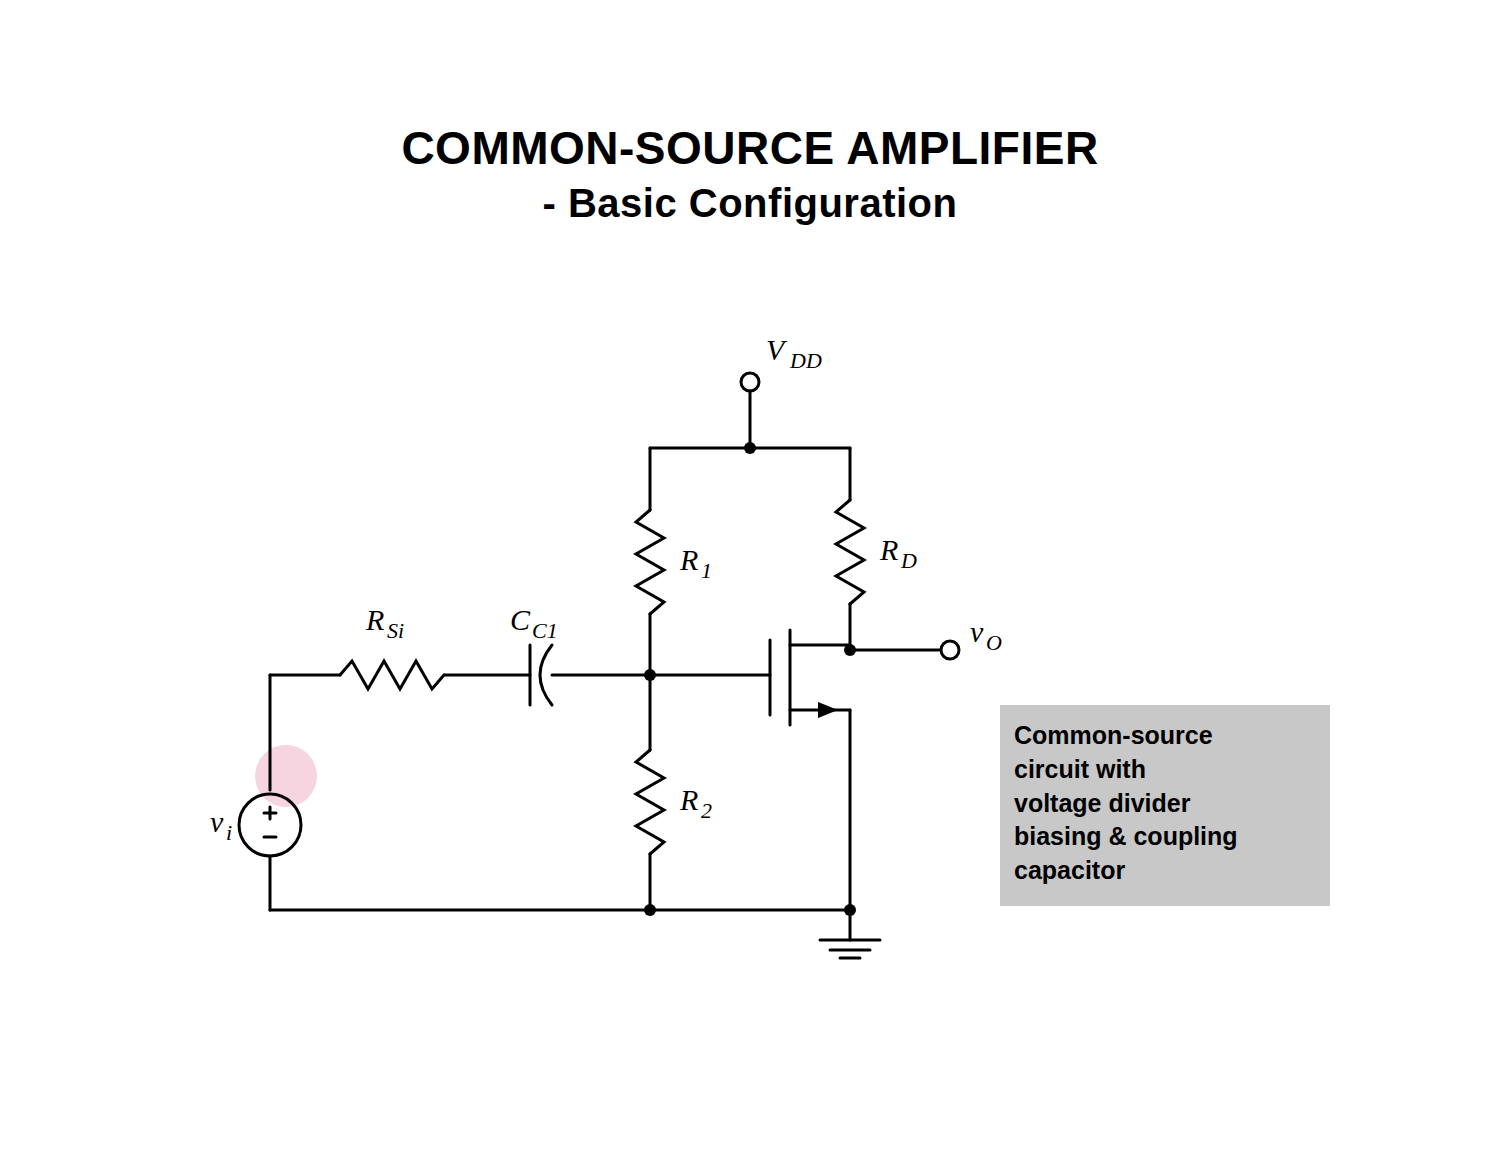COMMON-SOURCE AMPLIFIER - Basic Configuration
V DD R 1 R D R 2 R Si C C1 v O v i
Common-source
circuit with
voltage divider
biasing & coupling
capacitor